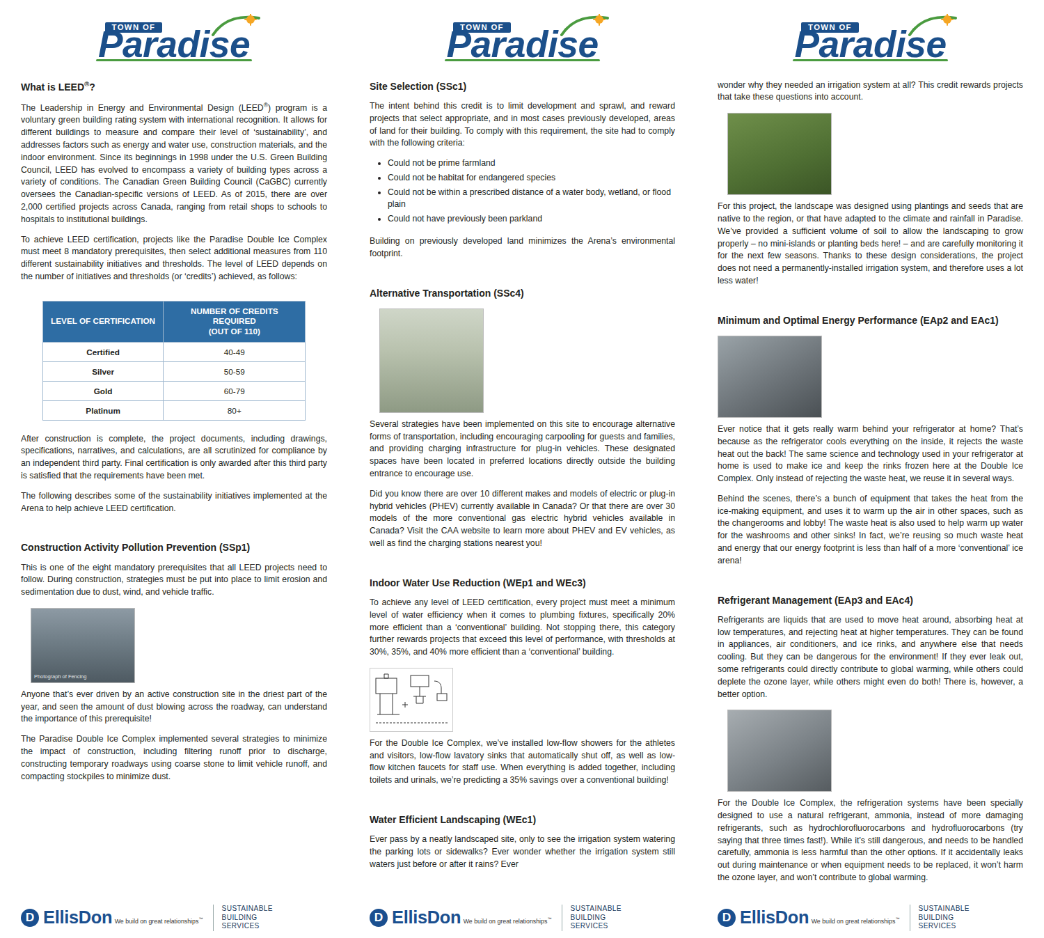TOWN OF Paradise
What is LEED®?
The Leadership in Energy and Environmental Design (LEED®) program is a voluntary green building rating system with international recognition. It allows for different buildings to measure and compare their level of ‘sustainability’, and addresses factors such as energy and water use, construction materials, and the indoor environment. Since its beginnings in 1998 under the U.S. Green Building Council, LEED has evolved to encompass a variety of building types across a variety of conditions. The Canadian Green Building Council (CaGBC) currently oversees the Canadian-specific versions of LEED. As of 2015, there are over 2,000 certified projects across Canada, ranging from retail shops to schools to hospitals to institutional buildings.
To achieve LEED certification, projects like the Paradise Double Ice Complex must meet 8 mandatory prerequisites, then select additional measures from 110 different sustainability initiatives and thresholds. The level of LEED depends on the number of initiatives and thresholds (or ‘credits’) achieved, as follows:
| LEVEL OF CERTIFICATION | NUMBER OF CREDITS REQUIRED (OUT OF 110) |
| --- | --- |
| Certified | 40-49 |
| Silver | 50-59 |
| Gold | 60-79 |
| Platinum | 80+ |
After construction is complete, the project documents, including drawings, specifications, narratives, and calculations, are all scrutinized for compliance by an independent third party. Final certification is only awarded after this third party is satisfied that the requirements have been met.
The following describes some of the sustainability initiatives implemented at the Arena to help achieve LEED certification.
Construction Activity Pollution Prevention (SSp1)
This is one of the eight mandatory prerequisites that all LEED projects need to follow. During construction, strategies must be put into place to limit erosion and sedimentation due to dust, wind, and vehicle traffic.
Photograph of Fencing
Anyone that’s ever driven by an active construction site in the driest part of the year, and seen the amount of dust blowing across the roadway, can understand the importance of this prerequisite!
The Paradise Double Ice Complex implemented several strategies to minimize the impact of construction, including filtering runoff prior to discharge, constructing temporary roadways using coarse stone to limit vehicle runoff, and compacting stockpiles to minimize dust.
D EllisDon We build on great relationships™
Sustainable
Building
Services
TOWN OF Paradise
Site Selection (SSc1)
The intent behind this credit is to limit development and sprawl, and reward projects that select appropriate, and in most cases previously developed, areas of land for their building. To comply with this requirement, the site had to comply with the following criteria:
Could not be prime farmland
Could not be habitat for endangered species
Could not be within a prescribed distance of a water body, wetland, or flood plain
Could not have previously been parkland
Building on previously developed land minimizes the Arena’s environmental footprint.
Alternative Transportation (SSc4)
Several strategies have been implemented on this site to encourage alternative forms of transportation, including encouraging carpooling for guests and families, and providing charging infrastructure for plug-in vehicles. These designated spaces have been located in preferred locations directly outside the building entrance to encourage use.
Did you know there are over 10 different makes and models of electric or plug-in hybrid vehicles (PHEV) currently available in Canada? Or that there are over 30 models of the more conventional gas electric hybrid vehicles available in Canada? Visit the CAA website to learn more about PHEV and EV vehicles, as well as find the charging stations nearest you!
Indoor Water Use Reduction (WEp1 and WEc3)
To achieve any level of LEED certification, every project must meet a minimum level of water efficiency when it comes to plumbing fixtures, specifically 20% more efficient than a ‘conventional’ building. Not stopping there, this category further rewards projects that exceed this level of performance, with thresholds at 30%, 35%, and 40% more efficient than a ‘conventional’ building.
For the Double Ice Complex, we’ve installed low-flow showers for the athletes and visitors, low-flow lavatory sinks that automatically shut off, as well as low-flow kitchen faucets for staff use. When everything is added together, including toilets and urinals, we’re predicting a 35% savings over a conventional building!
Water Efficient Landscaping (WEc1)
Ever pass by a neatly landscaped site, only to see the irrigation system watering the parking lots or sidewalks? Ever wonder whether the irrigation system still waters just before or after it rains? Ever
D EllisDon We build on great relationships™
Sustainable
Building
Services
TOWN OF Paradise
wonder why they needed an irrigation system at all? This credit rewards projects that take these questions into account.
For this project, the landscape was designed using plantings and seeds that are native to the region, or that have adapted to the climate and rainfall in Paradise. We’ve provided a sufficient volume of soil to allow the landscaping to grow properly – no mini-islands or planting beds here! – and are carefully monitoring it for the next few seasons. Thanks to these design considerations, the project does not need a permanently-installed irrigation system, and therefore uses a lot less water!
Minimum and Optimal Energy Performance (EAp2 and EAc1)
Ever notice that it gets really warm behind your refrigerator at home? That’s because as the refrigerator cools everything on the inside, it rejects the waste heat out the back! The same science and technology used in your refrigerator at home is used to make ice and keep the rinks frozen here at the Double Ice Complex. Only instead of rejecting the waste heat, we reuse it in several ways.
Behind the scenes, there’s a bunch of equipment that takes the heat from the ice-making equipment, and uses it to warm up the air in other spaces, such as the changerooms and lobby! The waste heat is also used to help warm up water for the washrooms and other sinks! In fact, we’re reusing so much waste heat and energy that our energy footprint is less than half of a more ‘conventional’ ice arena!
Refrigerant Management (EAp3 and EAc4)
Refrigerants are liquids that are used to move heat around, absorbing heat at low temperatures, and rejecting heat at higher temperatures. They can be found in appliances, air conditioners, and ice rinks, and anywhere else that needs cooling. But they can be dangerous for the environment! If they ever leak out, some refrigerants could directly contribute to global warming, while others could deplete the ozone layer, while others might even do both! There is, however, a better option.
For the Double Ice Complex, the refrigeration systems have been specially designed to use a natural refrigerant, ammonia, instead of more damaging refrigerants, such as hydrochlorofluorocarbons and hydrofluorocarbons (try saying that three times fast!). While it’s still dangerous, and needs to be handled carefully, ammonia is less harmful than the other options. If it accidentally leaks out during maintenance or when equipment needs to be replaced, it won’t harm the ozone layer, and won’t contribute to global warming.
D EllisDon We build on great relationships™
Sustainable
Building
Services